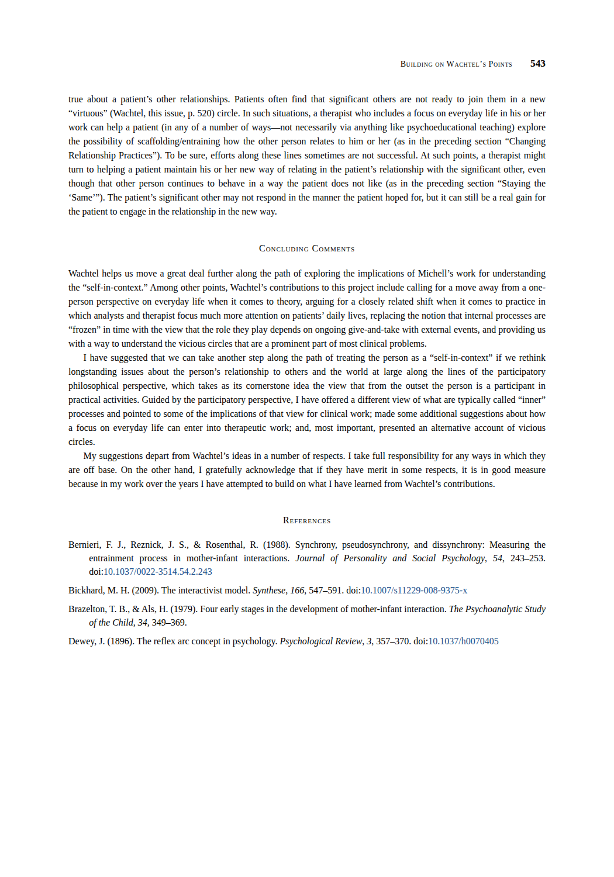Building on Wachtel’s Points 543
true about a patient’s other relationships. Patients often find that significant others are not ready to join them in a new “virtuous” (Wachtel, this issue, p. 520) circle. In such situations, a therapist who includes a focus on everyday life in his or her work can help a patient (in any of a number of ways—not necessarily via anything like psychoeducational teaching) explore the possibility of scaffolding/entraining how the other person relates to him or her (as in the preceding section “Changing Relationship Practices”). To be sure, efforts along these lines sometimes are not successful. At such points, a therapist might turn to helping a patient maintain his or her new way of relating in the patient’s relationship with the significant other, even though that other person continues to behave in a way the patient does not like (as in the preceding section “Staying the ‘Same’”). The patient’s significant other may not respond in the manner the patient hoped for, but it can still be a real gain for the patient to engage in the relationship in the new way.
Concluding Comments
Wachtel helps us move a great deal further along the path of exploring the implications of Michell’s work for understanding the “self-in-context.” Among other points, Wachtel’s contributions to this project include calling for a move away from a one-person perspective on everyday life when it comes to theory, arguing for a closely related shift when it comes to practice in which analysts and therapist focus much more attention on patients’ daily lives, replacing the notion that internal processes are “frozen” in time with the view that the role they play depends on ongoing give-and-take with external events, and providing us with a way to understand the vicious circles that are a prominent part of most clinical problems.
I have suggested that we can take another step along the path of treating the person as a “self-in-context” if we rethink longstanding issues about the person’s relationship to others and the world at large along the lines of the participatory philosophical perspective, which takes as its cornerstone idea the view that from the outset the person is a participant in practical activities. Guided by the participatory perspective, I have offered a different view of what are typically called “inner” processes and pointed to some of the implications of that view for clinical work; made some additional suggestions about how a focus on everyday life can enter into therapeutic work; and, most important, presented an alternative account of vicious circles.
My suggestions depart from Wachtel’s ideas in a number of respects. I take full responsibility for any ways in which they are off base. On the other hand, I gratefully acknowledge that if they have merit in some respects, it is in good measure because in my work over the years I have attempted to build on what I have learned from Wachtel’s contributions.
References
Bernieri, F. J., Reznick, J. S., & Rosenthal, R. (1988). Synchrony, pseudosynchrony, and dissynchrony: Measuring the entrainment process in mother-infant interactions. Journal of Personality and Social Psychology, 54, 243–253. doi:10.1037/0022-3514.54.2.243
Bickhard, M. H. (2009). The interactivist model. Synthese, 166, 547–591. doi:10.1007/s11229-008-9375-x
Brazelton, T. B., & Als, H. (1979). Four early stages in the development of mother-infant interaction. The Psychoanalytic Study of the Child, 34, 349–369.
Dewey, J. (1896). The reflex arc concept in psychology. Psychological Review, 3, 357–370. doi:10.1037/h0070405